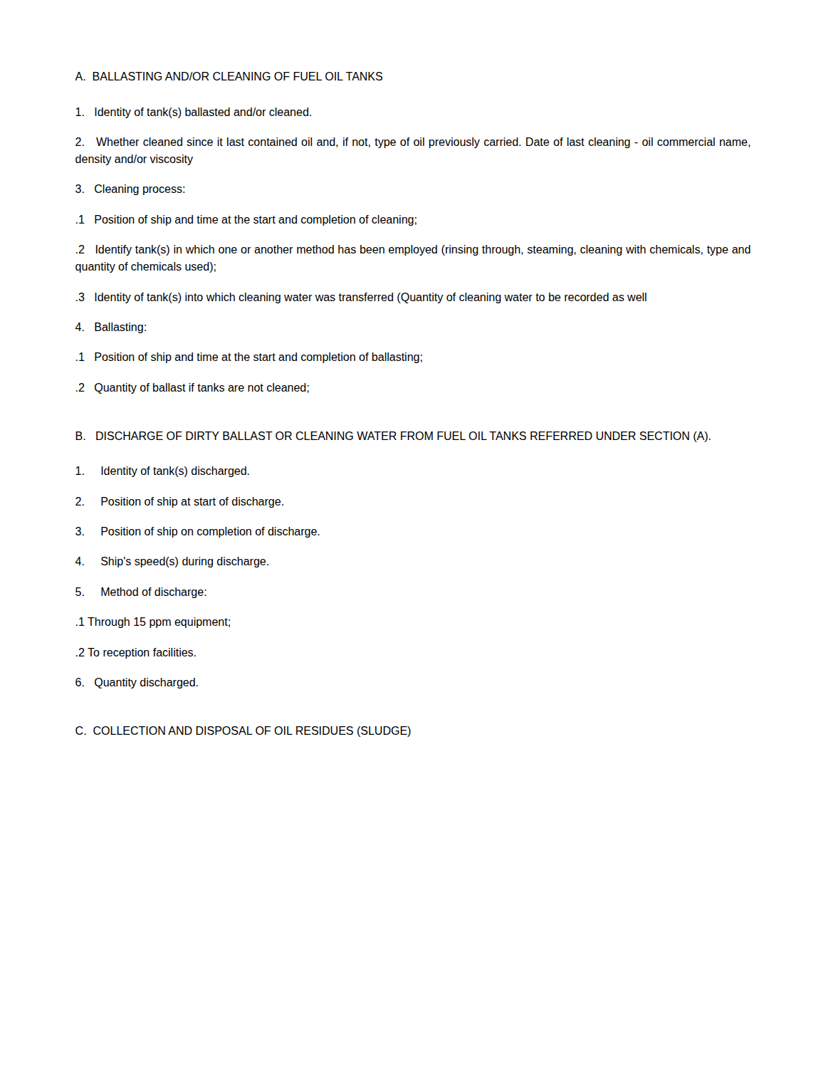A. BALLASTING AND/OR CLEANING OF FUEL OIL TANKS
1. Identity of tank(s) ballasted and/or cleaned.
2. Whether cleaned since it last contained oil and, if not, type of oil previously carried. Date of last cleaning - oil commercial name, density and/or viscosity
3. Cleaning process:
.1 Position of ship and time at the start and completion of cleaning;
.2 Identify tank(s) in which one or another method has been employed (rinsing through, steaming, cleaning with chemicals, type and quantity of chemicals used);
.3 Identity of tank(s) into which cleaning water was transferred (Quantity of cleaning water to be recorded as well
4. Ballasting:
.1 Position of ship and time at the start and completion of ballasting;
.2 Quantity of ballast if tanks are not cleaned;
B. DISCHARGE OF DIRTY BALLAST OR CLEANING WATER FROM FUEL OIL TANKS REFERRED UNDER SECTION (A).
1. Identity of tank(s) discharged.
2. Position of ship at start of discharge.
3. Position of ship on completion of discharge.
4. Ship's speed(s) during discharge.
5. Method of discharge:
.1 Through 15 ppm equipment;
.2 To reception facilities.
6. Quantity discharged.
C. COLLECTION AND DISPOSAL OF OIL RESIDUES (SLUDGE)